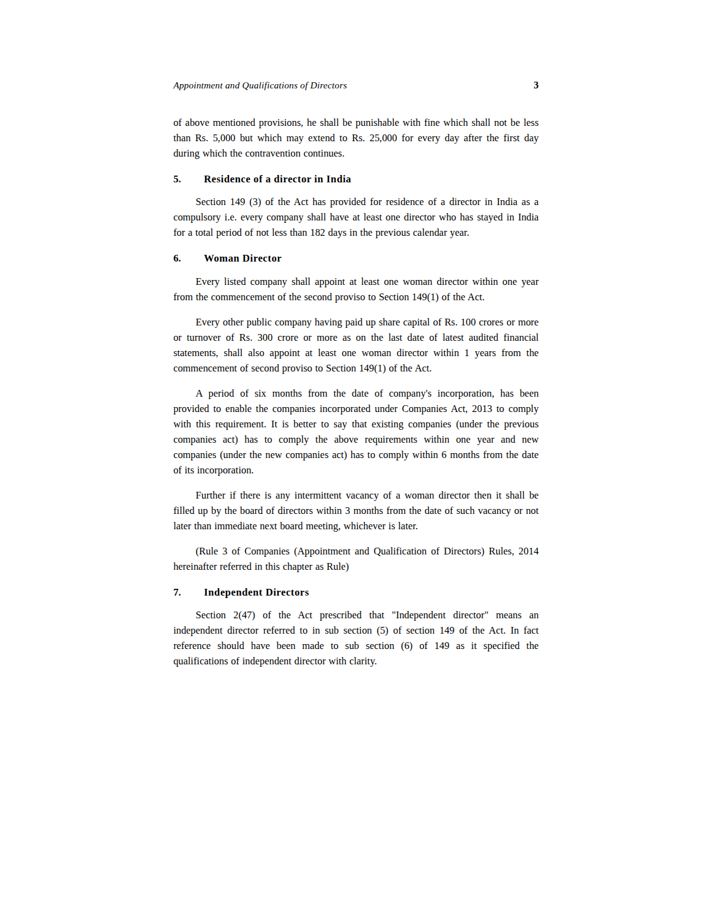Appointment and Qualifications of Directors
3
of above mentioned provisions, he shall be punishable with fine which shall not be less than Rs. 5,000 but which may extend to Rs. 25,000 for every day after the first day during which the contravention continues.
5. Residence of a director in India
Section 149 (3) of the Act has provided for residence of a director in India as a compulsory i.e. every company shall have at least one director who has stayed in India for a total period of not less than 182 days in the previous calendar year.
6. Woman Director
Every listed company shall appoint at least one woman director within one year from the commencement of the second proviso to Section 149(1) of the Act.
Every other public company having paid up share capital of Rs. 100 crores or more or turnover of Rs. 300 crore or more as on the last date of latest audited financial statements, shall also appoint at least one woman director within 1 years from the commencement of second proviso to Section 149(1) of the Act.
A period of six months from the date of company's incorporation, has been provided to enable the companies incorporated under Companies Act, 2013 to comply with this requirement. It is better to say that existing companies (under the previous companies act) has to comply the above requirements within one year and new companies (under the new companies act) has to comply within 6 months from the date of its incorporation.
Further if there is any intermittent vacancy of a woman director then it shall be filled up by the board of directors within 3 months from the date of such vacancy or not later than immediate next board meeting, whichever is later.
(Rule 3 of Companies (Appointment and Qualification of Directors) Rules, 2014 hereinafter referred in this chapter as Rule)
7. Independent Directors
Section 2(47) of the Act prescribed that "Independent director" means an independent director referred to in sub section (5) of section 149 of the Act. In fact reference should have been made to sub section (6) of 149 as it specified the qualifications of independent director with clarity.